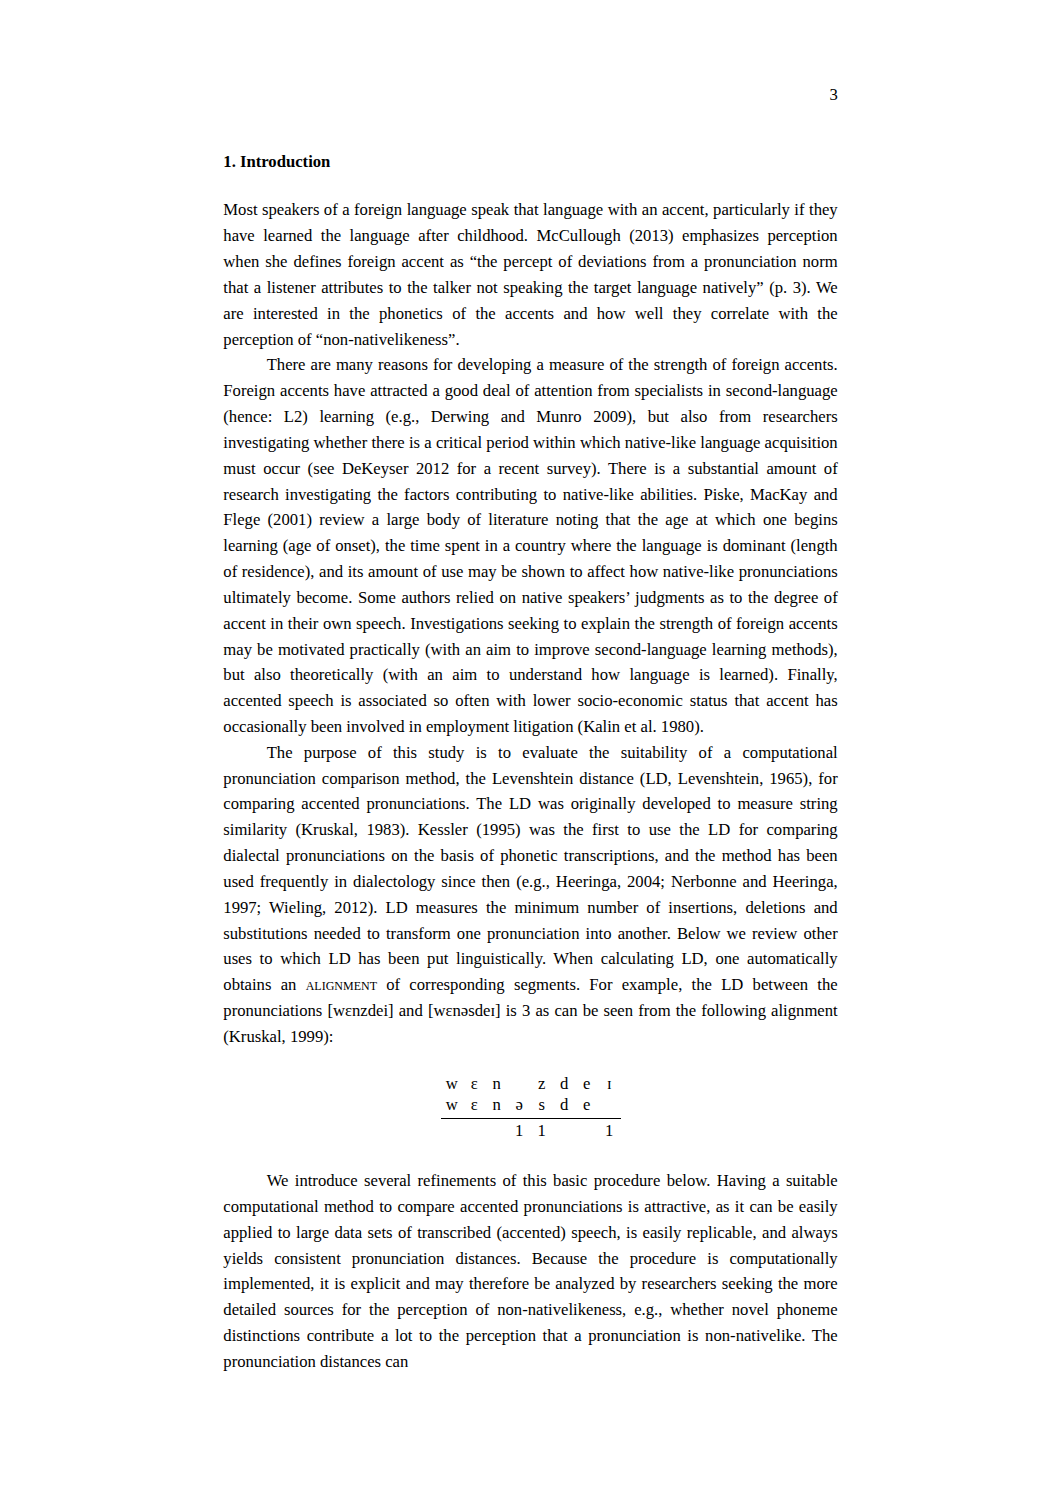3
1. Introduction
Most speakers of a foreign language speak that language with an accent, particularly if they have learned the language after childhood. McCullough (2013) emphasizes perception when she defines foreign accent as “the percept of deviations from a pronunciation norm that a listener attributes to the talker not speaking the target language natively” (p. 3). We are interested in the phonetics of the accents and how well they correlate with the perception of “non-nativelikeness”.
There are many reasons for developing a measure of the strength of foreign accents. Foreign accents have attracted a good deal of attention from specialists in second-language (hence: L2) learning (e.g., Derwing and Munro 2009), but also from researchers investigating whether there is a critical period within which native-like language acquisition must occur (see DeKeyser 2012 for a recent survey). There is a substantial amount of research investigating the factors contributing to native-like abilities. Piske, MacKay and Flege (2001) review a large body of literature noting that the age at which one begins learning (age of onset), the time spent in a country where the language is dominant (length of residence), and its amount of use may be shown to affect how native-like pronunciations ultimately become. Some authors relied on native speakers’ judgments as to the degree of accent in their own speech. Investigations seeking to explain the strength of foreign accents may be motivated practically (with an aim to improve second-language learning methods), but also theoretically (with an aim to understand how language is learned). Finally, accented speech is associated so often with lower socio-economic status that accent has occasionally been involved in employment litigation (Kalin et al. 1980).
The purpose of this study is to evaluate the suitability of a computational pronunciation comparison method, the Levenshtein distance (LD, Levenshtein, 1965), for comparing accented pronunciations. The LD was originally developed to measure string similarity (Kruskal, 1983). Kessler (1995) was the first to use the LD for comparing dialectal pronunciations on the basis of phonetic transcriptions, and the method has been used frequently in dialectology since then (e.g., Heeringa, 2004; Nerbonne and Heeringa, 1997; Wieling, 2012). LD measures the minimum number of insertions, deletions and substitutions needed to transform one pronunciation into another. Below we review other uses to which LD has been put linguistically. When calculating LD, one automatically obtains an alignment of corresponding segments. For example, the LD between the pronunciations [wɛnzdei] and [wɛnəsdeɪ] is 3 as can be seen from the following alignment (Kruskal, 1999):
| w | ɛ | n | | z | d | e | ɪ |
| w | ɛ | n | ə | s | d | e | |
| | | | 1 | 1 | | | 1 |
We introduce several refinements of this basic procedure below. Having a suitable computational method to compare accented pronunciations is attractive, as it can be easily applied to large data sets of transcribed (accented) speech, is easily replicable, and always yields consistent pronunciation distances. Because the procedure is computationally implemented, it is explicit and may therefore be analyzed by researchers seeking the more detailed sources for the perception of non-nativelikeness, e.g., whether novel phoneme distinctions contribute a lot to the perception that a pronunciation is non-nativelike. The pronunciation distances can